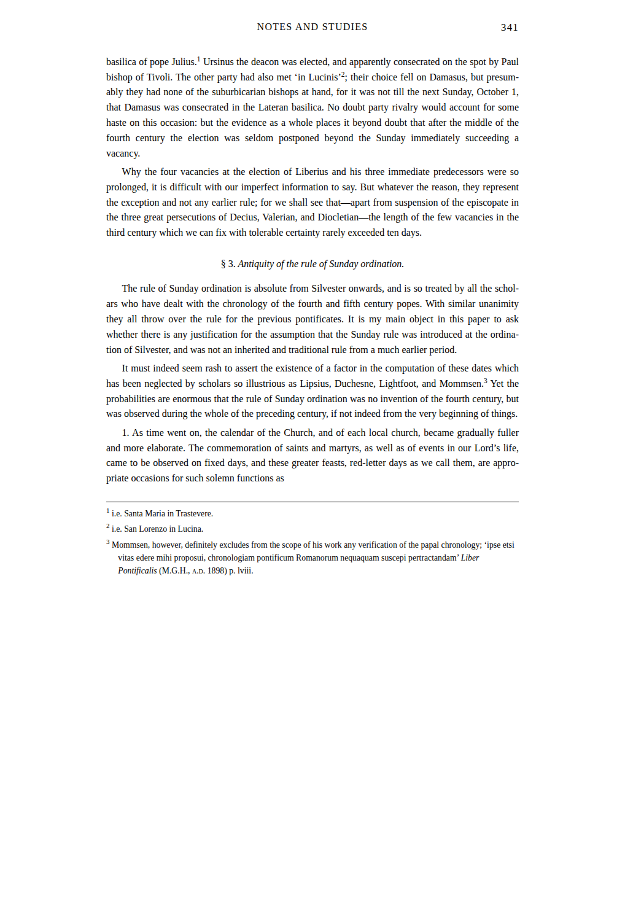Notes and Studies 341
basilica of pope Julius.1 Ursinus the deacon was elected, and apparently consecrated on the spot by Paul bishop of Tivoli. The other party had also met ‘in Lucinis’2; their choice fell on Damasus, but presumably they had none of the suburbicarian bishops at hand, for it was not till the next Sunday, October 1, that Damasus was consecrated in the Lateran basilica. No doubt party rivalry would account for some haste on this occasion: but the evidence as a whole places it beyond doubt that after the middle of the fourth century the election was seldom postponed beyond the Sunday immediately succeeding a vacancy.
Why the four vacancies at the election of Liberius and his three immediate predecessors were so prolonged, it is difficult with our imperfect information to say. But whatever the reason, they represent the exception and not any earlier rule; for we shall see that—apart from suspension of the episcopate in the three great persecutions of Decius, Valerian, and Diocletian—the length of the few vacancies in the third century which we can fix with tolerable certainty rarely exceeded ten days.
§ 3. Antiquity of the rule of Sunday ordination.
The rule of Sunday ordination is absolute from Silvester onwards, and is so treated by all the scholars who have dealt with the chronology of the fourth and fifth century popes. With similar unanimity they all throw over the rule for the previous pontificates. It is my main object in this paper to ask whether there is any justification for the assumption that the Sunday rule was introduced at the ordination of Silvester, and was not an inherited and traditional rule from a much earlier period.
It must indeed seem rash to assert the existence of a factor in the computation of these dates which has been neglected by scholars so illustrious as Lipsius, Duchesne, Lightfoot, and Mommsen.3 Yet the probabilities are enormous that the rule of Sunday ordination was no invention of the fourth century, but was observed during the whole of the preceding century, if not indeed from the very beginning of things.
1. As time went on, the calendar of the Church, and of each local church, became gradually fuller and more elaborate. The commemoration of saints and martyrs, as well as of events in our Lord’s life, came to be observed on fixed days, and these greater feasts, red-letter days as we call them, are appropriate occasions for such solemn functions as
1 i.e. Santa Maria in Trastevere.
2 i.e. San Lorenzo in Lucina.
3 Mommsen, however, definitely excludes from the scope of his work any verification of the papal chronology; ‘ipse etsi vitas edere mihi proposui, chronologiam pontificum Romanorum nequaquam suscepi pertractandam’ Liber Pontificalis (M.G.H., a.d. 1898) p. lviii.